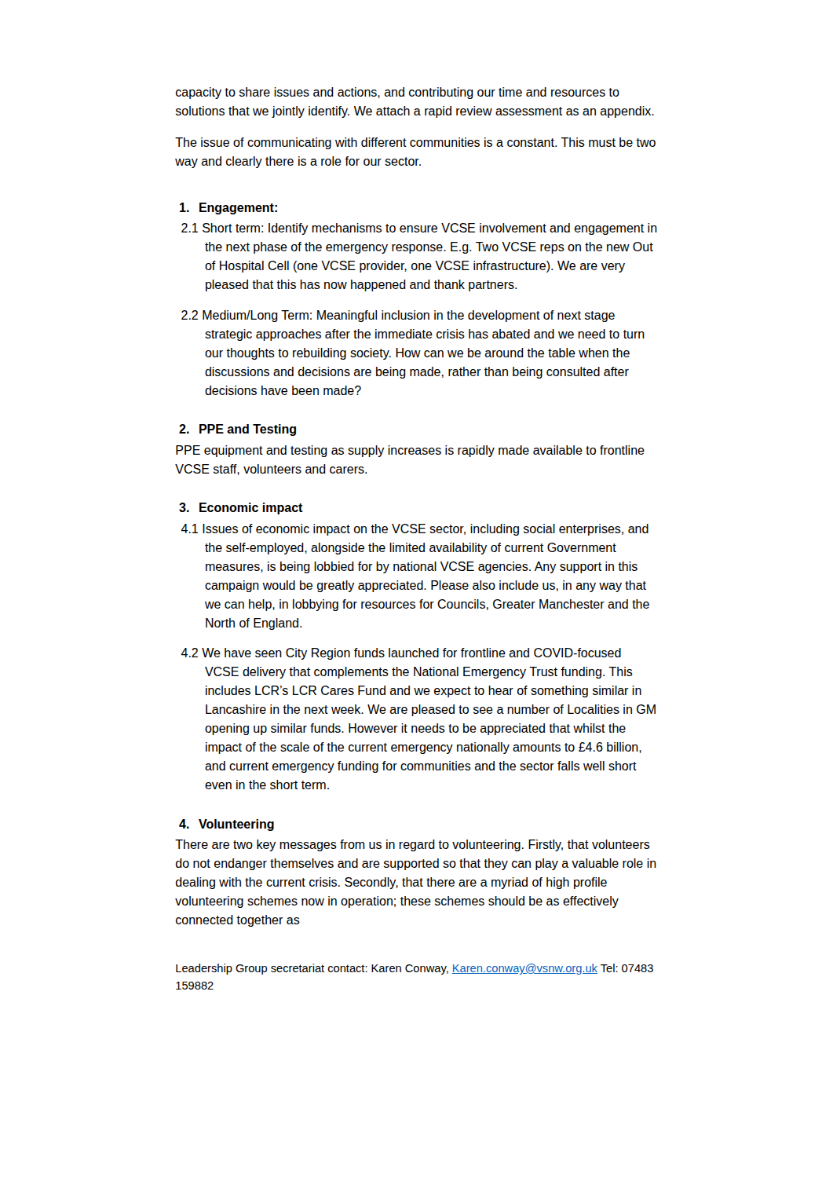capacity to share issues and actions, and contributing our time and resources to solutions that we jointly identify. We attach a rapid review assessment as an appendix.
The issue of communicating with different communities is a constant. This must be two way and clearly there is a role for our sector.
Engagement: 2.1 Short term: Identify mechanisms to ensure VCSE involvement and engagement in the next phase of the emergency response. E.g. Two VCSE reps on the new Out of Hospital Cell (one VCSE provider, one VCSE infrastructure). We are very pleased that this has now happened and thank partners. 2.2 Medium/Long Term: Meaningful inclusion in the development of next stage strategic approaches after the immediate crisis has abated and we need to turn our thoughts to rebuilding society. How can we be around the table when the discussions and decisions are being made, rather than being consulted after decisions have been made?
PPE and Testing
PPE equipment and testing as supply increases is rapidly made available to frontline VCSE staff, volunteers and carers.
Economic impact 4.1 Issues of economic impact on the VCSE sector, including social enterprises, and the self-employed, alongside the limited availability of current Government measures, is being lobbied for by national VCSE agencies. Any support in this campaign would be greatly appreciated. Please also include us, in any way that we can help, in lobbying for resources for Councils, Greater Manchester and the North of England. 4.2 We have seen City Region funds launched for frontline and COVID-focused VCSE delivery that complements the National Emergency Trust funding. This includes LCR’s LCR Cares Fund and we expect to hear of something similar in Lancashire in the next week. We are pleased to see a number of Localities in GM opening up similar funds. However it needs to be appreciated that whilst the impact of the scale of the current emergency nationally amounts to £4.6 billion, and current emergency funding for communities and the sector falls well short even in the short term.
Volunteering
There are two key messages from us in regard to volunteering. Firstly, that volunteers do not endanger themselves and are supported so that they can play a valuable role in dealing with the current crisis. Secondly, that there are a myriad of high profile volunteering schemes now in operation; these schemes should be as effectively connected together as
Leadership Group secretariat contact: Karen Conway, Karen.conway@vsnw.org.uk Tel: 07483 159882